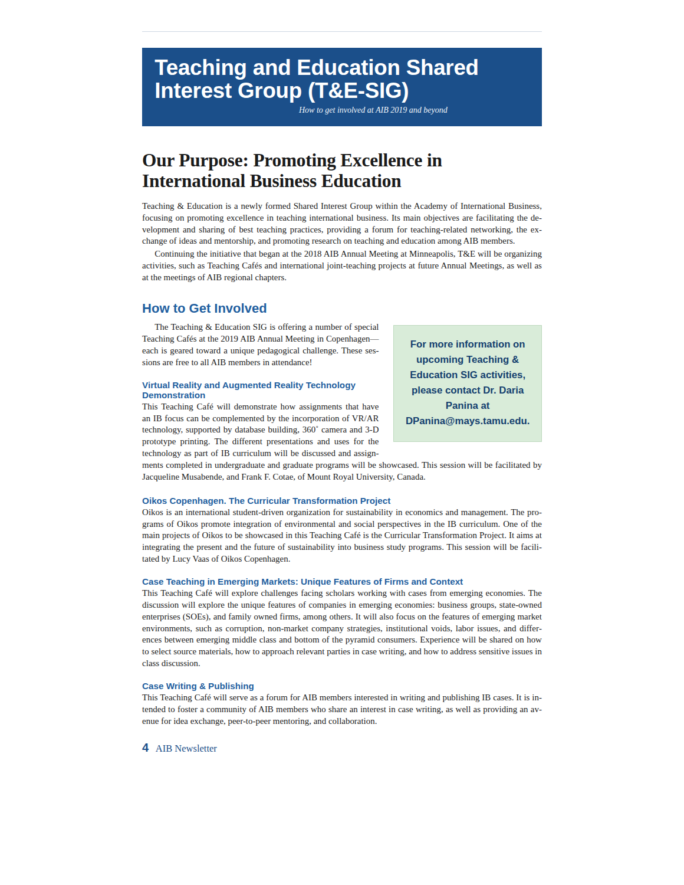Teaching and Education Shared Interest Group (T&E-SIG)
How to get involved at AIB 2019 and beyond
Our Purpose: Promoting Excellence in International Business Education
Teaching & Education is a newly formed Shared Interest Group within the Academy of International Business, focusing on promoting excellence in teaching international business. Its main objectives are facilitating the development and sharing of best teaching practices, providing a forum for teaching-related networking, the exchange of ideas and mentorship, and promoting research on teaching and education among AIB members.
Continuing the initiative that began at the 2018 AIB Annual Meeting at Minneapolis, T&E will be organizing activities, such as Teaching Cafés and international joint-teaching projects at future Annual Meetings, as well as at the meetings of AIB regional chapters.
How to Get Involved
For more information on upcoming Teaching & Education SIG activities, please contact Dr. Daria Panina at DPanina@mays.tamu.edu.
The Teaching & Education SIG is offering a number of special Teaching Cafés at the 2019 AIB Annual Meeting in Copenhagen—each is geared toward a unique pedagogical challenge. These sessions are free to all AIB members in attendance!
Virtual Reality and Augmented Reality Technology Demonstration
This Teaching Café will demonstrate how assignments that have an IB focus can be complemented by the incorporation of VR/AR technology, supported by database building, 360˚ camera and 3-D prototype printing. The different presentations and uses for the technology as part of IB curriculum will be discussed and assignments completed in undergraduate and graduate programs will be showcased. This session will be facilitated by Jacqueline Musabende, and Frank F. Cotae, of Mount Royal University, Canada.
Oikos Copenhagen. The Curricular Transformation Project
Oikos is an international student-driven organization for sustainability in economics and management. The programs of Oikos promote integration of environmental and social perspectives in the IB curriculum. One of the main projects of Oikos to be showcased in this Teaching Café is the Curricular Transformation Project. It aims at integrating the present and the future of sustainability into business study programs. This session will be facilitated by Lucy Vaas of Oikos Copenhagen.
Case Teaching in Emerging Markets: Unique Features of Firms and Context
This Teaching Café will explore challenges facing scholars working with cases from emerging economies. The discussion will explore the unique features of companies in emerging economies: business groups, state-owned enterprises (SOEs), and family owned firms, among others. It will also focus on the features of emerging market environments, such as corruption, non-market company strategies, institutional voids, labor issues, and differences between emerging middle class and bottom of the pyramid consumers. Experience will be shared on how to select source materials, how to approach relevant parties in case writing, and how to address sensitive issues in class discussion.
Case Writing & Publishing
This Teaching Café will serve as a forum for AIB members interested in writing and publishing IB cases. It is intended to foster a community of AIB members who share an interest in case writing, as well as providing an avenue for idea exchange, peer-to-peer mentoring, and collaboration.
4 AIB Newsletter